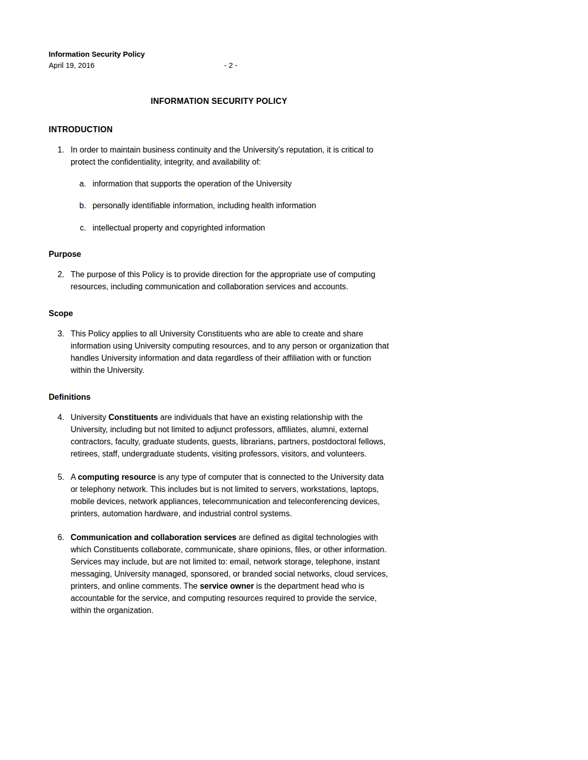Information Security Policy
April 19, 2016 - 2 -
INFORMATION SECURITY POLICY
INTRODUCTION
In order to maintain business continuity and the University's reputation, it is critical to protect the confidentiality, integrity, and availability of:
information that supports the operation of the University
personally identifiable information, including health information
intellectual property and copyrighted information
Purpose
The purpose of this Policy is to provide direction for the appropriate use of computing resources, including communication and collaboration services and accounts.
Scope
This Policy applies to all University Constituents who are able to create and share information using University computing resources, and to any person or organization that handles University information and data regardless of their affiliation with or function within the University.
Definitions
University Constituents are individuals that have an existing relationship with the University, including but not limited to adjunct professors, affiliates, alumni, external contractors, faculty, graduate students, guests, librarians, partners, postdoctoral fellows, retirees, staff, undergraduate students, visiting professors, visitors, and volunteers.
A computing resource is any type of computer that is connected to the University data or telephony network. This includes but is not limited to servers, workstations, laptops, mobile devices, network appliances, telecommunication and teleconferencing devices, printers, automation hardware, and industrial control systems.
Communication and collaboration services are defined as digital technologies with which Constituents collaborate, communicate, share opinions, files, or other information. Services may include, but are not limited to: email, network storage, telephone, instant messaging, University managed, sponsored, or branded social networks, cloud services, printers, and online comments. The service owner is the department head who is accountable for the service, and computing resources required to provide the service, within the organization.